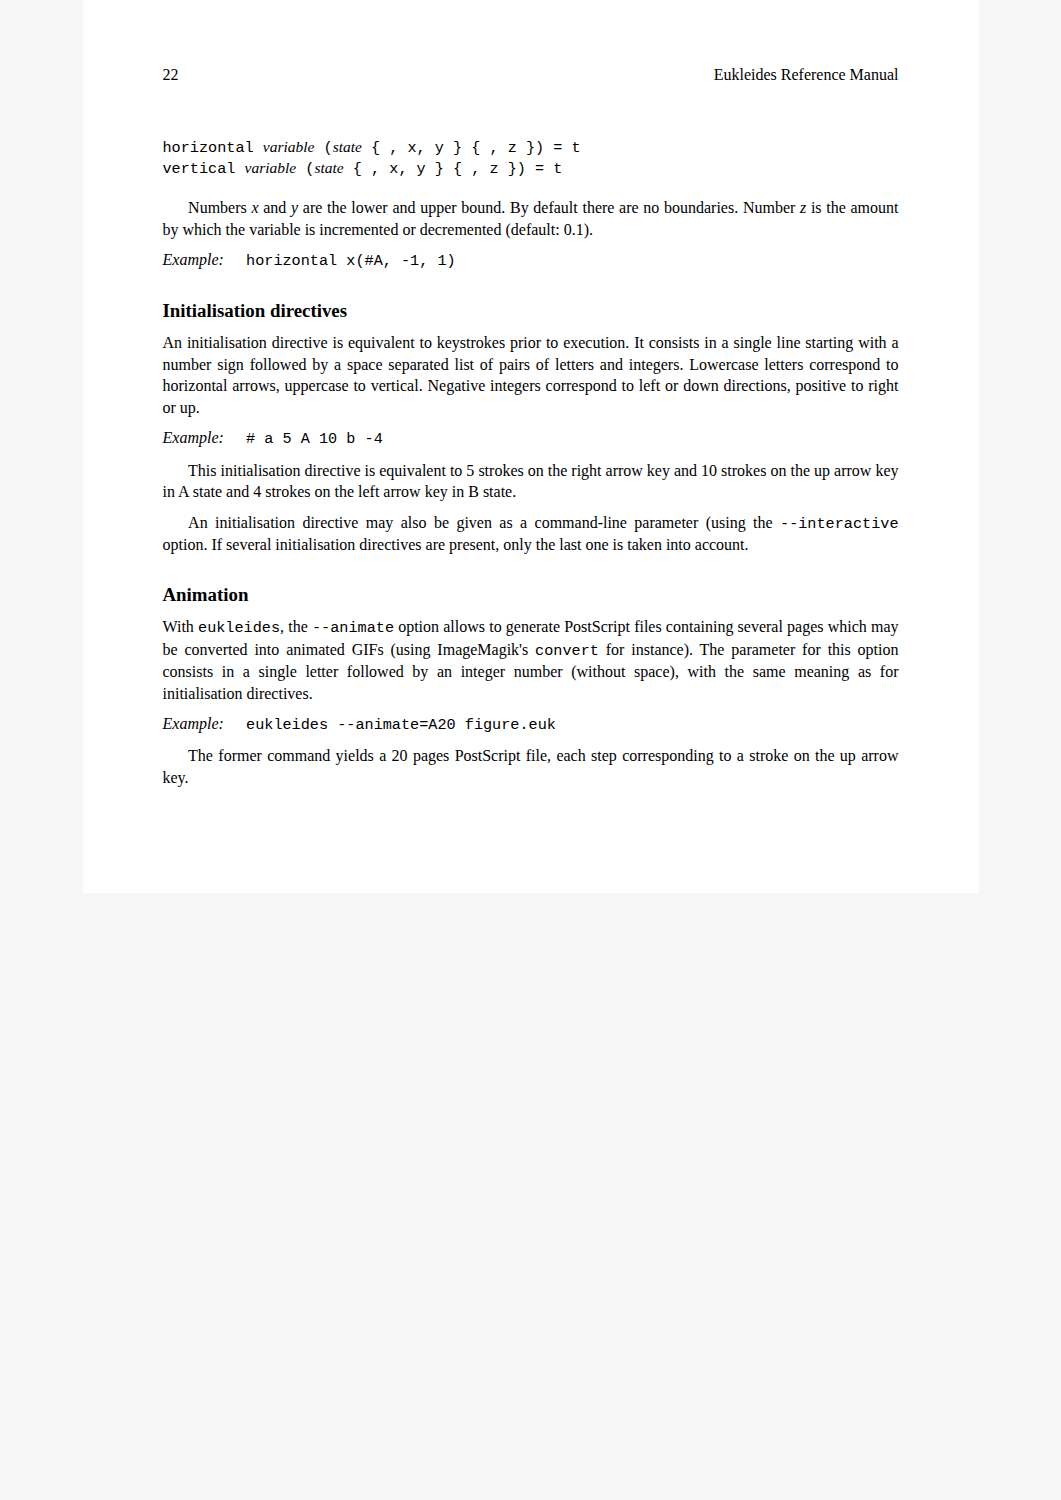22 Eukleides Reference Manual
horizontal variable (state { , x, y } { , z }) = t
vertical variable (state { , x, y } { , z }) = t
Numbers x and y are the lower and upper bound. By default there are no boundaries. Number z is the amount by which the variable is incremented or decremented (default: 0.1).
Example: horizontal x(#A, -1, 1)
Initialisation directives
An initialisation directive is equivalent to keystrokes prior to execution. It consists in a single line starting with a number sign followed by a space separated list of pairs of letters and integers. Lowercase letters correspond to horizontal arrows, uppercase to vertical. Negative integers correspond to left or down directions, positive to right or up.
Example: # a 5 A 10 b -4
This initialisation directive is equivalent to 5 strokes on the right arrow key and 10 strokes on the up arrow key in A state and 4 strokes on the left arrow key in B state.
An initialisation directive may also be given as a command-line parameter (using the --interactive option. If several initialisation directives are present, only the last one is taken into account.
Animation
With eukleides, the --animate option allows to generate PostScript files containing several pages which may be converted into animated GIFs (using ImageMagik's convert for instance). The parameter for this option consists in a single letter followed by an integer number (without space), with the same meaning as for initialisation directives.
Example: eukleides --animate=A20 figure.euk
The former command yields a 20 pages PostScript file, each step corresponding to a stroke on the up arrow key.